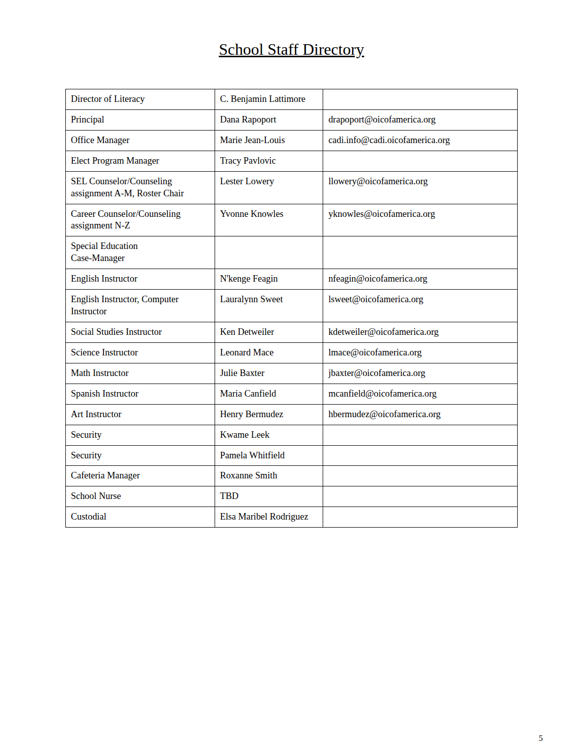School Staff Directory
| Director of Literacy | C. Benjamin Lattimore | |
| Principal | Dana Rapoport | drapoport@oicofamerica.org |
| Office Manager | Marie Jean-Louis | cadi.info@cadi.oicofamerica.org |
| Elect Program Manager | Tracy Pavlovic | |
| SEL Counselor/Counseling assignment A-M, Roster Chair | Lester Lowery | llowery@oicofamerica.org |
| Career Counselor/Counseling assignment N-Z | Yvonne Knowles | yknowles@oicofamerica.org |
| Special Education Case-Manager | | |
| English Instructor | N'kenge Feagin | nfeagin@oicofamerica.org |
| English Instructor, Computer Instructor | Lauralynn Sweet | lsweet@oicofamerica.org |
| Social Studies Instructor | Ken Detweiler | kdetweiler@oicofamerica.org |
| Science Instructor | Leonard Mace | lmace@oicofamerica.org |
| Math Instructor | Julie Baxter | jbaxter@oicofamerica.org |
| Spanish Instructor | Maria Canfield | mcanfield@oicofamerica.org |
| Art Instructor | Henry Bermudez | hbermudez@oicofamerica.org |
| Security | Kwame Leek | |
| Security | Pamela Whitfield | |
| Cafeteria Manager | Roxanne Smith | |
| School Nurse | TBD | |
| Custodial | Elsa Maribel Rodriguez | |
5